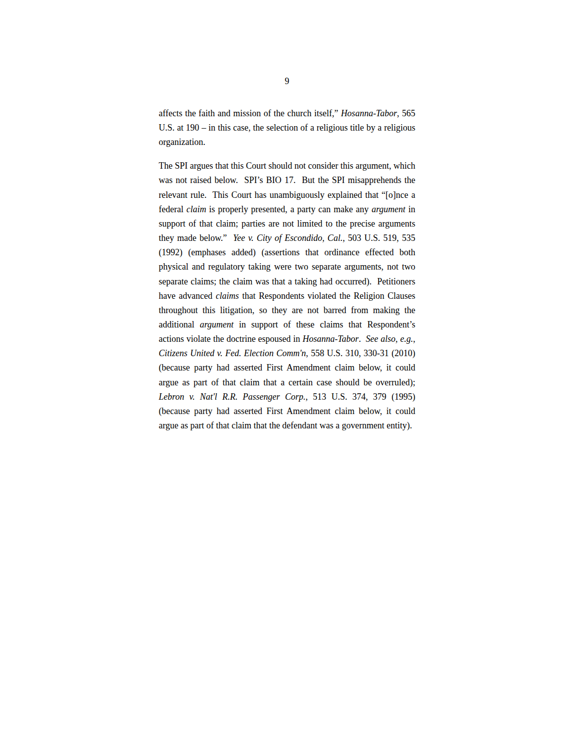9
affects the faith and mission of the church itself,” Hosanna-Tabor, 565 U.S. at 190 – in this case, the selection of a religious title by a religious organization.
The SPI argues that this Court should not consider this argument, which was not raised below. SPI’s BIO 17. But the SPI misapprehends the relevant rule. This Court has unambiguously explained that “[o]nce a federal claim is properly presented, a party can make any argument in support of that claim; parties are not limited to the precise arguments they made below.” Yee v. City of Escondido, Cal., 503 U.S. 519, 535 (1992) (emphases added) (assertions that ordinance effected both physical and regulatory taking were two separate arguments, not two separate claims; the claim was that a taking had occurred). Petitioners have advanced claims that Respondents violated the Religion Clauses throughout this litigation, so they are not barred from making the additional argument in support of these claims that Respondent’s actions violate the doctrine espoused in Hosanna-Tabor. See also, e.g., Citizens United v. Fed. Election Comm'n, 558 U.S. 310, 330-31 (2010) (because party had asserted First Amendment claim below, it could argue as part of that claim that a certain case should be overruled); Lebron v. Nat'l R.R. Passenger Corp., 513 U.S. 374, 379 (1995) (because party had asserted First Amendment claim below, it could argue as part of that claim that the defendant was a government entity).